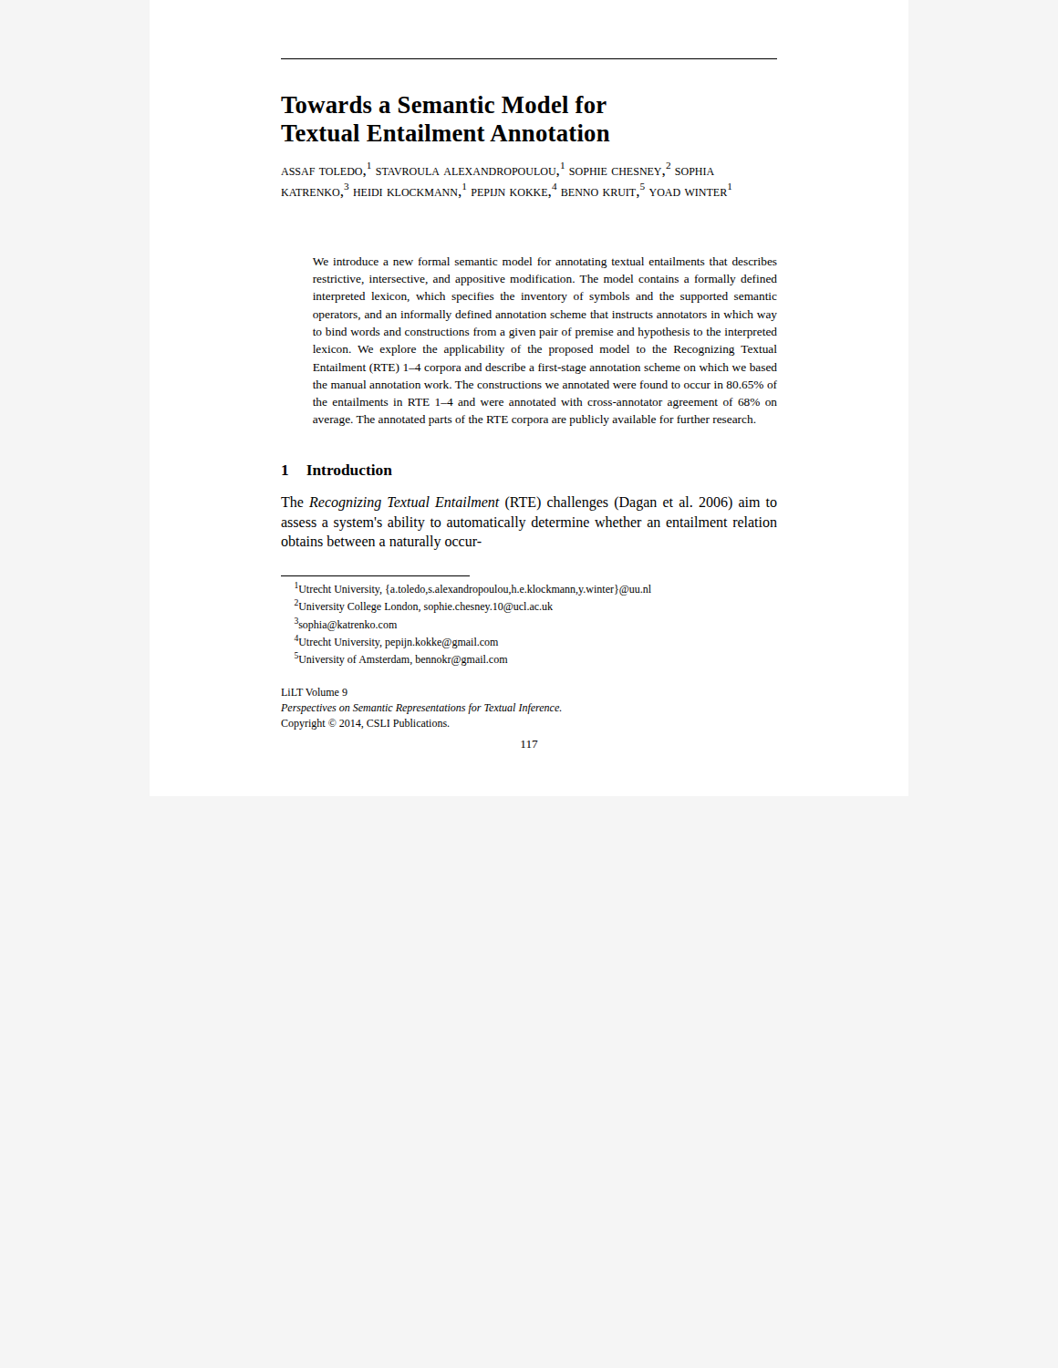Towards a Semantic Model for
Textual Entailment Annotation
Assaf Toledo,1 Stavroula Alexandropoulou,1 Sophie Chesney,2 Sophia Katrenko,3 Heidi Klockmann,1 Pepijn Kokke,4 Benno Kruit,5 Yoad Winter1
We introduce a new formal semantic model for annotating textual entailments that describes restrictive, intersective, and appositive modification. The model contains a formally defined interpreted lexicon, which specifies the inventory of symbols and the supported semantic operators, and an informally defined annotation scheme that instructs annotators in which way to bind words and constructions from a given pair of premise and hypothesis to the interpreted lexicon. We explore the applicability of the proposed model to the Recognizing Textual Entailment (RTE) 1–4 corpora and describe a first-stage annotation scheme on which we based the manual annotation work. The constructions we annotated were found to occur in 80.65% of the entailments in RTE 1–4 and were annotated with cross-annotator agreement of 68% on average. The annotated parts of the RTE corpora are publicly available for further research.
1 Introduction
The Recognizing Textual Entailment (RTE) challenges (Dagan et al. 2006) aim to assess a system's ability to automatically determine whether an entailment relation obtains between a naturally occur-
1Utrecht University, {a.toledo,s.alexandropoulou,h.e.klockmann,y.winter}@uu.nl
2University College London, sophie.chesney.10@ucl.ac.uk
3sophia@katrenko.com
4Utrecht University, pepijn.kokke@gmail.com
5University of Amsterdam, bennokr@gmail.com
LiLT Volume 9
Perspectives on Semantic Representations for Textual Inference.
Copyright © 2014, CSLI Publications.
117